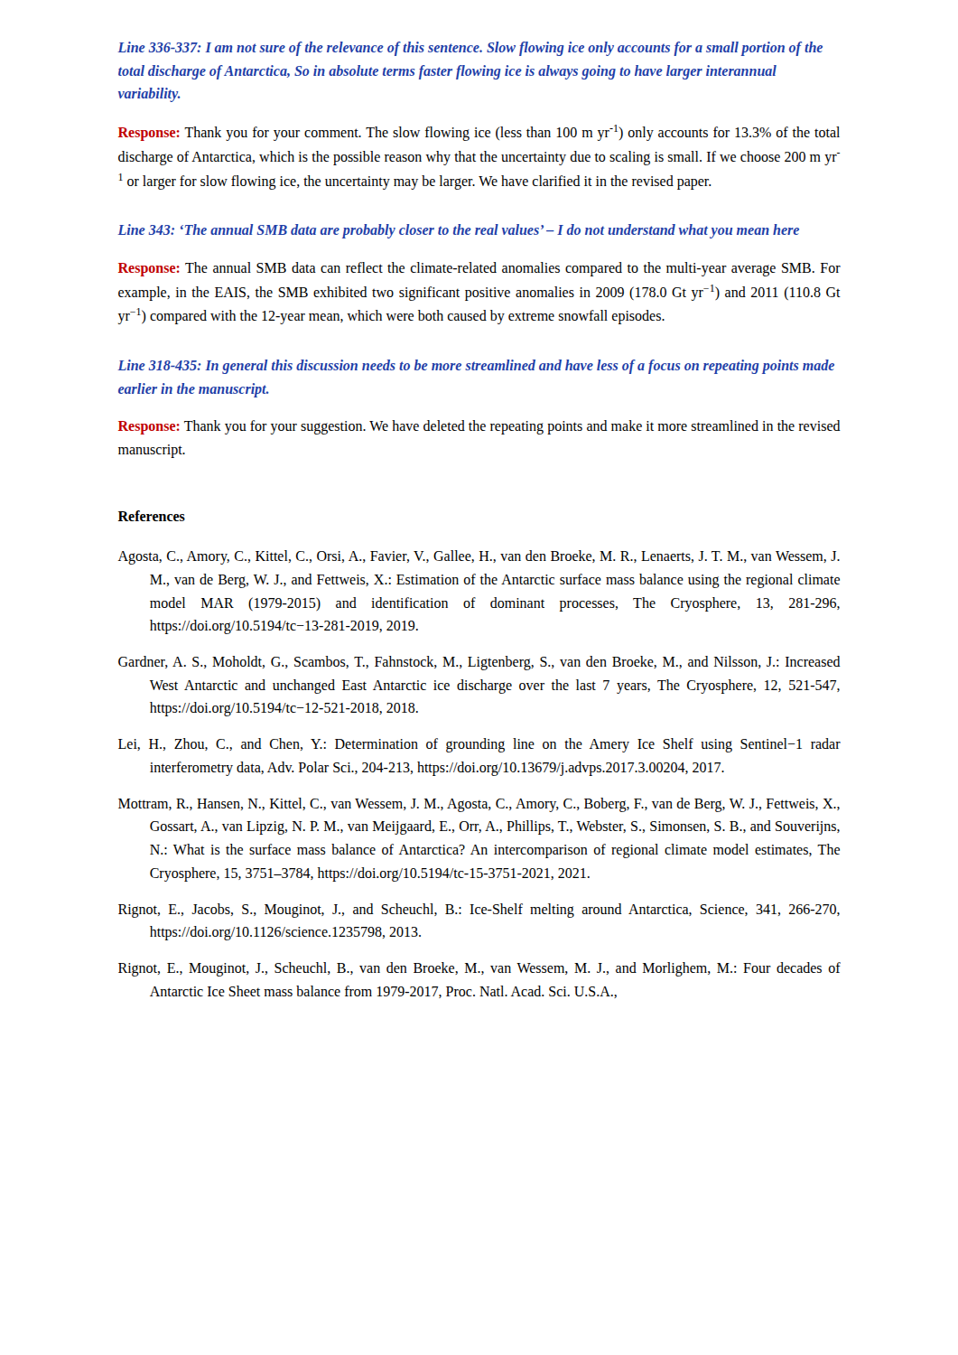Line 336-337: I am not sure of the relevance of this sentence. Slow flowing ice only accounts for a small portion of the total discharge of Antarctica, So in absolute terms faster flowing ice is always going to have larger interannual variability.
Response: Thank you for your comment. The slow flowing ice (less than 100 m yr-1) only accounts for 13.3% of the total discharge of Antarctica, which is the possible reason why that the uncertainty due to scaling is small. If we choose 200 m yr-1 or larger for slow flowing ice, the uncertainty may be larger. We have clarified it in the revised paper.
Line 343: ‘The annual SMB data are probably closer to the real values’ – I do not understand what you mean here
Response: The annual SMB data can reflect the climate-related anomalies compared to the multi-year average SMB. For example, in the EAIS, the SMB exhibited two significant positive anomalies in 2009 (178.0 Gt yr−1) and 2011 (110.8 Gt yr−1) compared with the 12-year mean, which were both caused by extreme snowfall episodes.
Line 318-435: In general this discussion needs to be more streamlined and have less of a focus on repeating points made earlier in the manuscript.
Response: Thank you for your suggestion. We have deleted the repeating points and make it more streamlined in the revised manuscript.
References
Agosta, C., Amory, C., Kittel, C., Orsi, A., Favier, V., Gallee, H., van den Broeke, M. R., Lenaerts, J. T. M., van Wessem, J. M., van de Berg, W. J., and Fettweis, X.: Estimation of the Antarctic surface mass balance using the regional climate model MAR (1979-2015) and identification of dominant processes, The Cryosphere, 13, 281-296, https://doi.org/10.5194/tc−13-281-2019, 2019.
Gardner, A. S., Moholdt, G., Scambos, T., Fahnstock, M., Ligtenberg, S., van den Broeke, M., and Nilsson, J.: Increased West Antarctic and unchanged East Antarctic ice discharge over the last 7 years, The Cryosphere, 12, 521-547, https://doi.org/10.5194/tc−12-521-2018, 2018.
Lei, H., Zhou, C., and Chen, Y.: Determination of grounding line on the Amery Ice Shelf using Sentinel−1 radar interferometry data, Adv. Polar Sci., 204-213, https://doi.org/10.13679/j.advps.2017.3.00204, 2017.
Mottram, R., Hansen, N., Kittel, C., van Wessem, J. M., Agosta, C., Amory, C., Boberg, F., van de Berg, W. J., Fettweis, X., Gossart, A., van Lipzig, N. P. M., van Meijgaard, E., Orr, A., Phillips, T., Webster, S., Simonsen, S. B., and Souverijns, N.: What is the surface mass balance of Antarctica? An intercomparison of regional climate model estimates, The Cryosphere, 15, 3751–3784, https://doi.org/10.5194/tc-15-3751-2021, 2021.
Rignot, E., Jacobs, S., Mouginot, J., and Scheuchl, B.: Ice-Shelf melting around Antarctica, Science, 341, 266-270, https://doi.org/10.1126/science.1235798, 2013.
Rignot, E., Mouginot, J., Scheuchl, B., van den Broeke, M., van Wessem, M. J., and Morlighem, M.: Four decades of Antarctic Ice Sheet mass balance from 1979-2017, Proc. Natl. Acad. Sci. U.S.A.,